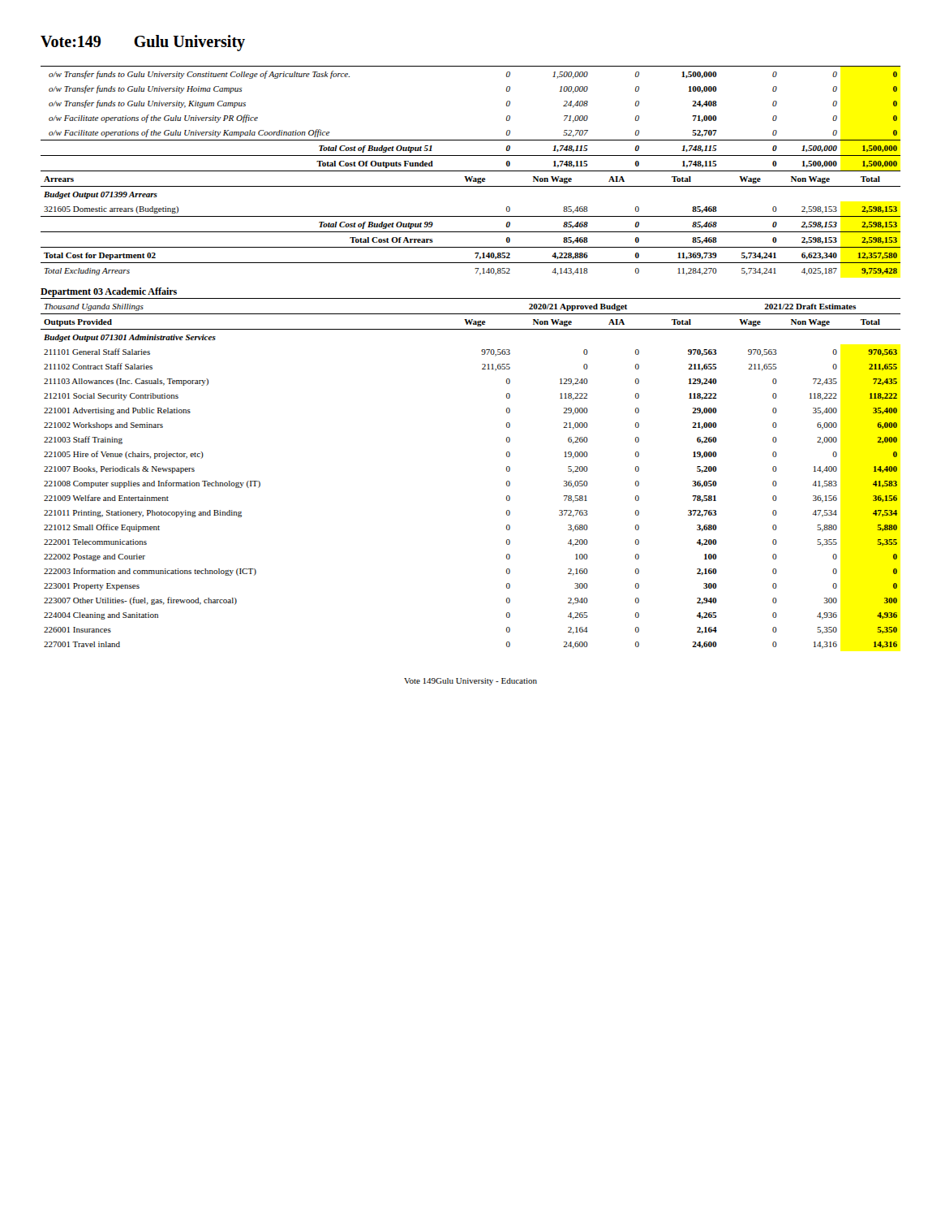Vote:149 Gulu University
| o/w Transfer funds to Gulu University Constituent College of Agriculture Task force. | 0 | 1,500,000 | 0 | 1,500,000 | 0 | 0 | 0 |
| o/w Transfer funds to Gulu University Hoima Campus | 0 | 100,000 | 0 | 100,000 | 0 | 0 | 0 |
| o/w Transfer funds to Gulu University, Kitgum Campus | 0 | 24,408 | 0 | 24,408 | 0 | 0 | 0 |
| o/w Facilitate operations of the Gulu University PR Office | 0 | 71,000 | 0 | 71,000 | 0 | 0 | 0 |
| o/w Facilitate operations of the Gulu University Kampala Coordination Office | 0 | 52,707 | 0 | 52,707 | 0 | 0 | 0 |
| Total Cost of Budget Output 51 | 0 | 1,748,115 | 0 | 1,748,115 | 0 | 1,500,000 | 1,500,000 |
| Total Cost Of Outputs Funded | 0 | 1,748,115 | 0 | 1,748,115 | 0 | 1,500,000 | 1,500,000 |
| Arrears | Wage | Non Wage | AIA | Total | Wage | Non Wage | Total |
| Budget Output 071399 Arrears |
| 321605 Domestic arrears (Budgeting) | 0 | 85,468 | 0 | 85,468 | 0 | 2,598,153 | 2,598,153 |
| Total Cost of Budget Output 99 | 0 | 85,468 | 0 | 85,468 | 0 | 2,598,153 | 2,598,153 |
| Total Cost Of Arrears | 0 | 85,468 | 0 | 85,468 | 0 | 2,598,153 | 2,598,153 |
| Total Cost for Department 02 | 7,140,852 | 4,228,886 | 0 | 11,369,739 | 5,734,241 | 6,623,340 | 12,357,580 |
| Total Excluding Arrears | 7,140,852 | 4,143,418 | 0 | 11,284,270 | 5,734,241 | 4,025,187 | 9,759,428 |
Department 03 Academic Affairs
| Thousand Uganda Shillings | 2020/21 Approved Budget | 2021/22 Draft Estimates |
| Outputs Provided | Wage | Non Wage | AIA | Total | Wage | Non Wage | Total |
| Budget Output 071301 Administrative Services |
| 211101 General Staff Salaries | 970,563 | 0 | 0 | 970,563 | 970,563 | 0 | 970,563 |
| 211102 Contract Staff Salaries | 211,655 | 0 | 0 | 211,655 | 211,655 | 0 | 211,655 |
| 211103 Allowances (Inc. Casuals, Temporary) | 0 | 129,240 | 0 | 129,240 | 0 | 72,435 | 72,435 |
| 212101 Social Security Contributions | 0 | 118,222 | 0 | 118,222 | 0 | 118,222 | 118,222 |
| 221001 Advertising and Public Relations | 0 | 29,000 | 0 | 29,000 | 0 | 35,400 | 35,400 |
| 221002 Workshops and Seminars | 0 | 21,000 | 0 | 21,000 | 0 | 6,000 | 6,000 |
| 221003 Staff Training | 0 | 6,260 | 0 | 6,260 | 0 | 2,000 | 2,000 |
| 221005 Hire of Venue (chairs, projector, etc) | 0 | 19,000 | 0 | 19,000 | 0 | 0 | 0 |
| 221007 Books, Periodicals & Newspapers | 0 | 5,200 | 0 | 5,200 | 0 | 14,400 | 14,400 |
| 221008 Computer supplies and Information Technology (IT) | 0 | 36,050 | 0 | 36,050 | 0 | 41,583 | 41,583 |
| 221009 Welfare and Entertainment | 0 | 78,581 | 0 | 78,581 | 0 | 36,156 | 36,156 |
| 221011 Printing, Stationery, Photocopying and Binding | 0 | 372,763 | 0 | 372,763 | 0 | 47,534 | 47,534 |
| 221012 Small Office Equipment | 0 | 3,680 | 0 | 3,680 | 0 | 5,880 | 5,880 |
| 222001 Telecommunications | 0 | 4,200 | 0 | 4,200 | 0 | 5,355 | 5,355 |
| 222002 Postage and Courier | 0 | 100 | 0 | 100 | 0 | 0 | 0 |
| 222003 Information and communications technology (ICT) | 0 | 2,160 | 0 | 2,160 | 0 | 0 | 0 |
| 223001 Property Expenses | 0 | 300 | 0 | 300 | 0 | 0 | 0 |
| 223007 Other Utilities- (fuel, gas, firewood, charcoal) | 0 | 2,940 | 0 | 2,940 | 0 | 300 | 300 |
| 224004 Cleaning and Sanitation | 0 | 4,265 | 0 | 4,265 | 0 | 4,936 | 4,936 |
| 226001 Insurances | 0 | 2,164 | 0 | 2,164 | 0 | 5,350 | 5,350 |
| 227001 Travel inland | 0 | 24,600 | 0 | 24,600 | 0 | 14,316 | 14,316 |
Vote 149Gulu University - Education